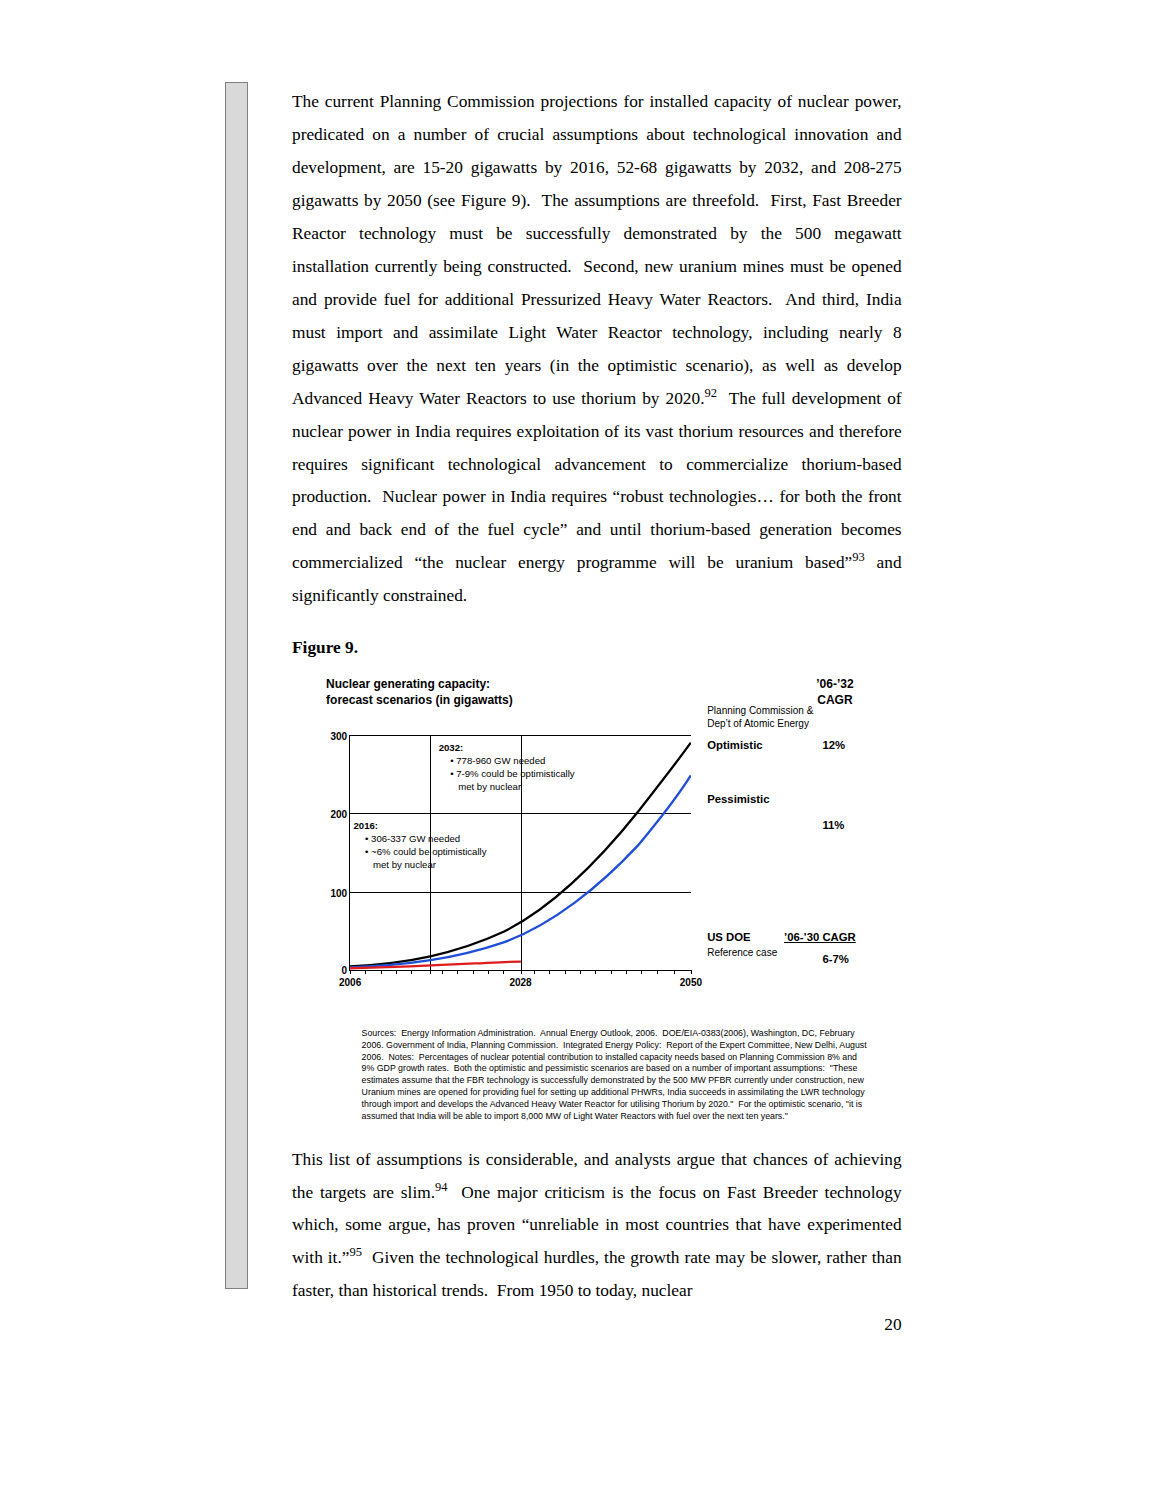The current Planning Commission projections for installed capacity of nuclear power, predicated on a number of crucial assumptions about technological innovation and development, are 15-20 gigawatts by 2016, 52-68 gigawatts by 2032, and 208-275 gigawatts by 2050 (see Figure 9). The assumptions are threefold. First, Fast Breeder Reactor technology must be successfully demonstrated by the 500 megawatt installation currently being constructed. Second, new uranium mines must be opened and provide fuel for additional Pressurized Heavy Water Reactors. And third, India must import and assimilate Light Water Reactor technology, including nearly 8 gigawatts over the next ten years (in the optimistic scenario), as well as develop Advanced Heavy Water Reactors to use thorium by 2020.92 The full development of nuclear power in India requires exploitation of its vast thorium resources and therefore requires significant technological advancement to commercialize thorium-based production. Nuclear power in India requires “robust technologies… for both the front end and back end of the fuel cycle” and until thorium-based generation becomes commercialized “the nuclear energy programme will be uranium based”93 and significantly constrained.
Figure 9.
Nuclear generating capacity:
forecast scenarios (in gigawatts)
’06-’32
CAGR
300
200
100
0
2006 2028 2050
2032:
778-960 GW needed
7-9% could be optimistically
met by nuclear
2016:
306-337 GW needed
~6% could be optimistically
met by nuclear
Planning Commission &
Dep’t of Atomic Energy
Optimistic
12%
Pessimistic
11%
US DOE
Reference case
’06-’30 CAGR
6-7%
Sources: Energy Information Administration. Annual Energy Outlook, 2006. DOE/EIA-0383(2006), Washington, DC, February 2006. Government of India, Planning Commission. Integrated Energy Policy: Report of the Expert Committee, New Delhi, August 2006. Notes: Percentages of nuclear potential contribution to installed capacity needs based on Planning Commission 8% and 9% GDP growth rates. Both the optimistic and pessimistic scenarios are based on a number of important assumptions: "These estimates assume that the FBR technology is successfully demonstrated by the 500 MW PFBR currently under construction, new Uranium mines are opened for providing fuel for setting up additional PHWRs, India succeeds in assimilating the LWR technology through import and develops the Advanced Heavy Water Reactor for utilising Thorium by 2020." For the optimistic scenario, "it is assumed that India will be able to import 8,000 MW of Light Water Reactors with fuel over the next ten years."
This list of assumptions is considerable, and analysts argue that chances of achieving the targets are slim.94 One major criticism is the focus on Fast Breeder technology which, some argue, has proven “unreliable in most countries that have experimented with it.”95 Given the technological hurdles, the growth rate may be slower, rather than faster, than historical trends. From 1950 to today, nuclear
20